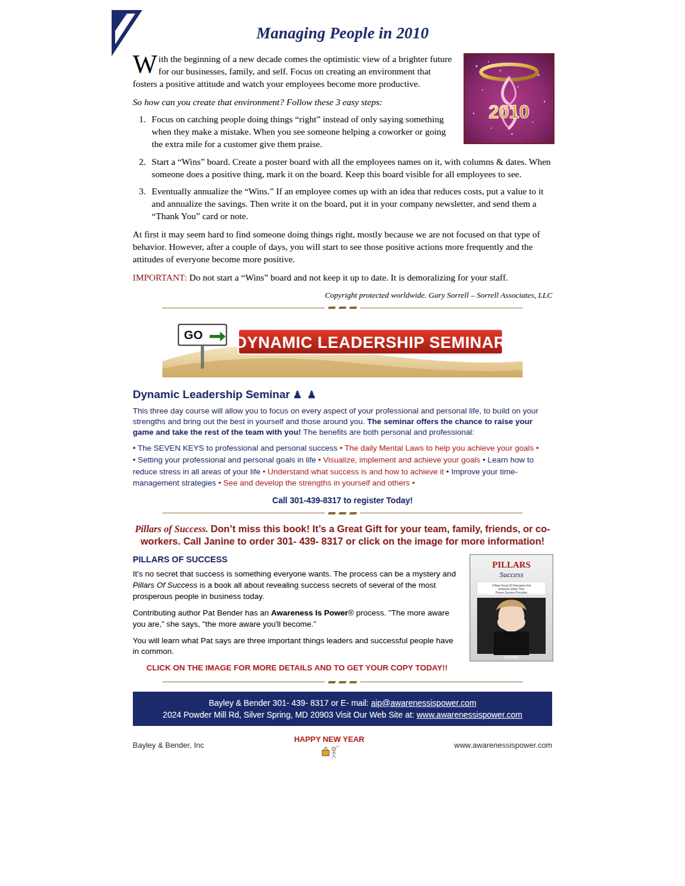Managing People in 2010
With the beginning of a new decade comes the optimistic view of a brighter future for our businesses, family, and self. Focus on creating an environment that fosters a positive attitude and watch your employees become more productive.
So how can you create that environment? Follow these 3 easy steps:
Focus on catching people doing things “right” instead of only saying something when they make a mistake. When you see someone helping a coworker or going the extra mile for a customer give them praise.
Start a “Wins” board. Create a poster board with all the employees names on it, with columns & dates. When someone does a positive thing, mark it on the board. Keep this board visible for all employees to see.
Eventually annualize the “Wins.” If an employee comes up with an idea that reduces costs, put a value to it and annualize the savings. Then write it on the board, put it in your company newsletter, and send them a “Thank You” card or note.
At first it may seem hard to find someone doing things right, mostly because we are not focused on that type of behavior. However, after a couple of days, you will start to see those positive actions more frequently and the attitudes of everyone become more positive.
IMPORTANT: Do not start a “Wins” board and not keep it up to date. It is demoralizing for your staff.
Copyright protected worldwide. Gary Sorrell – Sorrell Associates, LLC
Dynamic Leadership Seminar ♟ ♟
This three day course will allow you to focus on every aspect of your professional and personal life, to build on your strengths and bring out the best in yourself and those around you. The seminar offers the chance to raise your game and take the rest of the team with you! The benefits are both personal and professional:
• The SEVEN KEYS to professional and personal success • The daily Mental Laws to help you achieve your goals •
• Setting your professional and personal goals in life • Visualize, implement and achieve your goals • Learn how to reduce stress in all areas of your life • Understand what success is and how to achieve it • Improve your time-management strategies • See and develop the strengths in yourself and others •
Call 301-439-8317 to register Today!
Pillars of Success. Don’t miss this book! It’s a Great Gift for your team, family, friends, or co-workers. Call Janine to order 301- 439- 8317 or click on the image for more information!
PILLARS OF SUCCESS
It's no secret that success is something everyone wants. The process can be a mystery and Pillars Of Success is a book all about revealing success secrets of several of the most prosperous people in business today.
Contributing author Pat Bender has an Awareness Is Power® process. "The more aware you are,” she says, "the more aware you'll become.”
You will learn what Pat says are three important things leaders and successful people have in common.
CLICK ON THE IMAGE FOR MORE DETAILS AND TO GET YOUR COPY TODAY!!
Bayley & Bender 301- 439- 8317 or E- mail: aip@awarenessispower.com
2024 Powder Mill Rd, Silver Spring, MD 20903 Visit Our Web Site at: www.awarenessispower.com
Bayley & Bender, Inc
www.awarenessispower.com